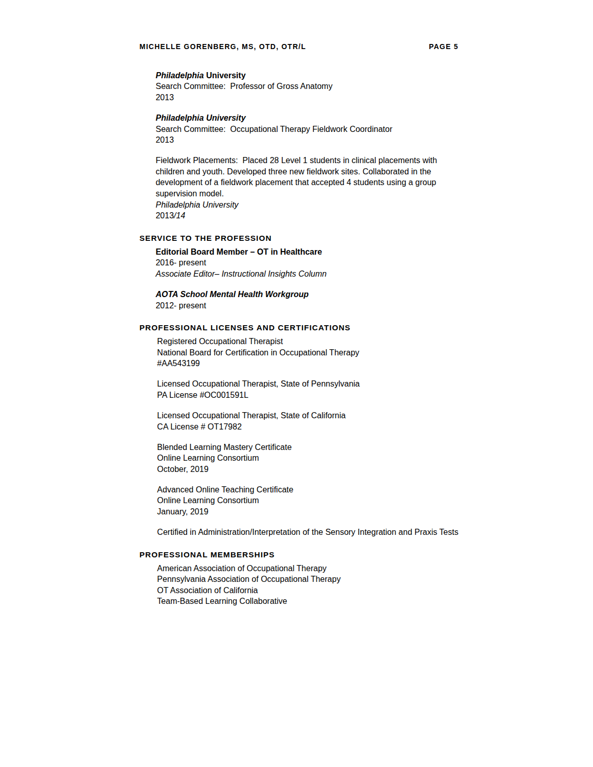MICHELLE GORENBERG, MS, OTD, OTR/L PAGE 5
Philadelphia University
Search Committee: Professor of Gross Anatomy
2013
Philadelphia University
Search Committee: Occupational Therapy Fieldwork Coordinator
2013
Fieldwork Placements: Placed 28 Level 1 students in clinical placements with children and youth. Developed three new fieldwork sites. Collaborated in the development of a fieldwork placement that accepted 4 students using a group supervision model.
Philadelphia University
2013/14
SERVICE TO THE PROFESSION
Editorial Board Member – OT in Healthcare
2016- present
Associate Editor– Instructional Insights Column
AOTA School Mental Health Workgroup
2012- present
PROFESSIONAL LICENSES AND CERTIFICATIONS
Registered Occupational Therapist
National Board for Certification in Occupational Therapy
#AA543199
Licensed Occupational Therapist, State of Pennsylvania
PA License #OC001591L
Licensed Occupational Therapist, State of California
CA License # OT17982
Blended Learning Mastery Certificate
Online Learning Consortium
October, 2019
Advanced Online Teaching Certificate
Online Learning Consortium
January, 2019
Certified in Administration/Interpretation of the Sensory Integration and Praxis Tests
PROFESSIONAL MEMBERSHIPS
American Association of Occupational Therapy
Pennsylvania Association of Occupational Therapy
OT Association of California
Team-Based Learning Collaborative